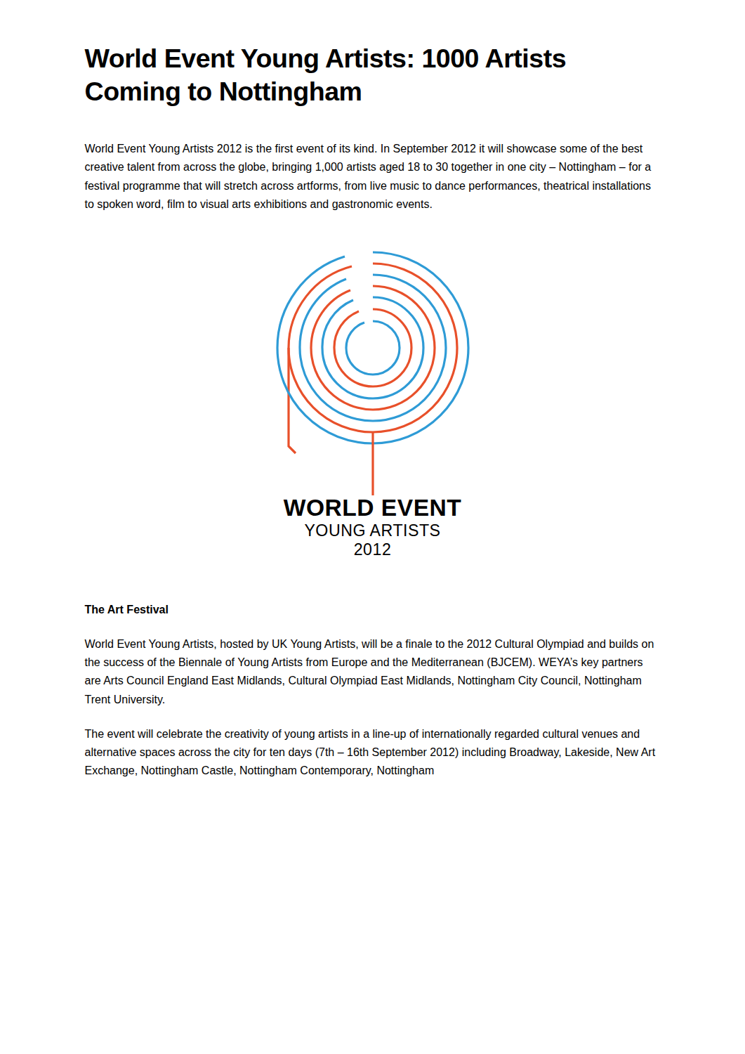World Event Young Artists: 1000 Artists Coming to Nottingham
World Event Young Artists 2012 is the first event of its kind. In September 2012 it will showcase some of the best creative talent from across the globe, bringing 1,000 artists aged 18 to 30 together in one city – Nottingham – for a festival programme that will stretch across artforms, from live music to dance performances, theatrical installations to spoken word, film to visual arts exhibitions and gastronomic events.
WORLD EVENT
YOUNG ARTISTS
2012
The Art Festival
World Event Young Artists, hosted by UK Young Artists, will be a finale to the 2012 Cultural Olympiad and builds on the success of the Biennale of Young Artists from Europe and the Mediterranean (BJCEM). WEYA’s key partners are Arts Council England East Midlands, Cultural Olympiad East Midlands, Nottingham City Council, Nottingham Trent University.
The event will celebrate the creativity of young artists in a line-up of internationally regarded cultural venues and alternative spaces across the city for ten days (7th – 16th September 2012) including Broadway, Lakeside, New Art Exchange, Nottingham Castle, Nottingham Contemporary, Nottingham